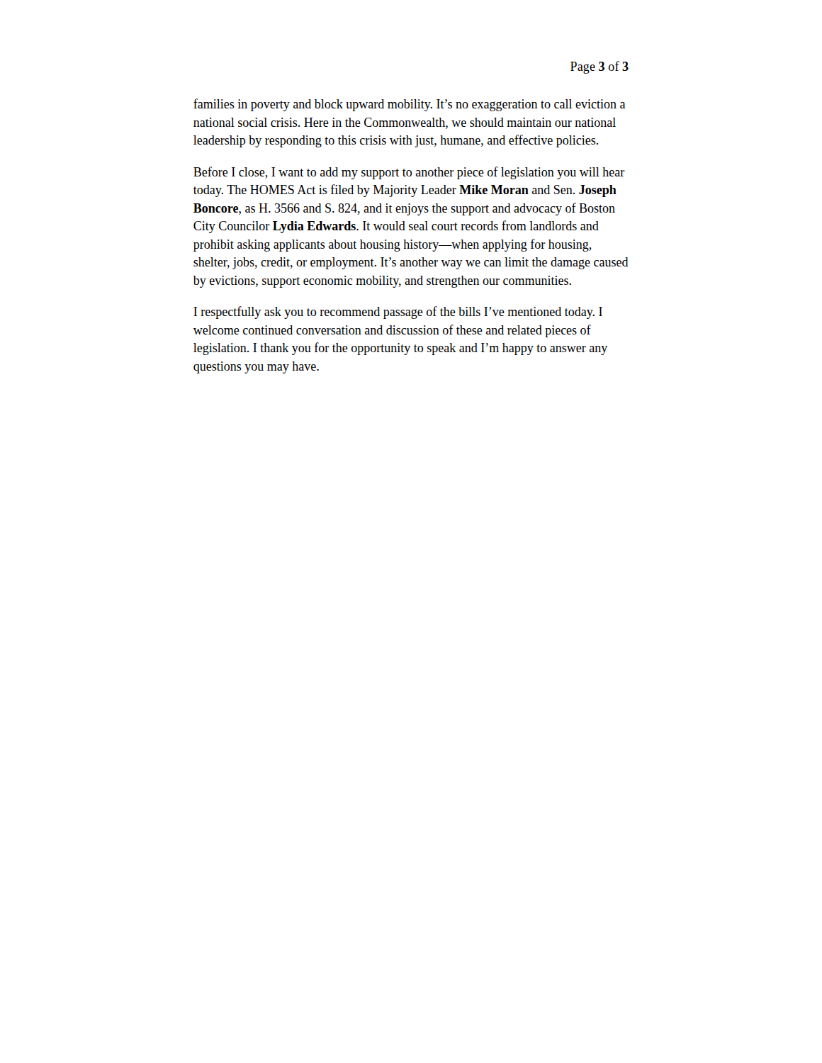Page 3 of 3
families in poverty and block upward mobility. It’s no exaggeration to call eviction a national social crisis. Here in the Commonwealth, we should maintain our national leadership by responding to this crisis with just, humane, and effective policies.
Before I close, I want to add my support to another piece of legislation you will hear today. The HOMES Act is filed by Majority Leader Mike Moran and Sen. Joseph Boncore, as H. 3566 and S. 824, and it enjoys the support and advocacy of Boston City Councilor Lydia Edwards. It would seal court records from landlords and prohibit asking applicants about housing history—when applying for housing, shelter, jobs, credit, or employment. It’s another way we can limit the damage caused by evictions, support economic mobility, and strengthen our communities.
I respectfully ask you to recommend passage of the bills I’ve mentioned today. I welcome continued conversation and discussion of these and related pieces of legislation. I thank you for the opportunity to speak and I’m happy to answer any questions you may have.